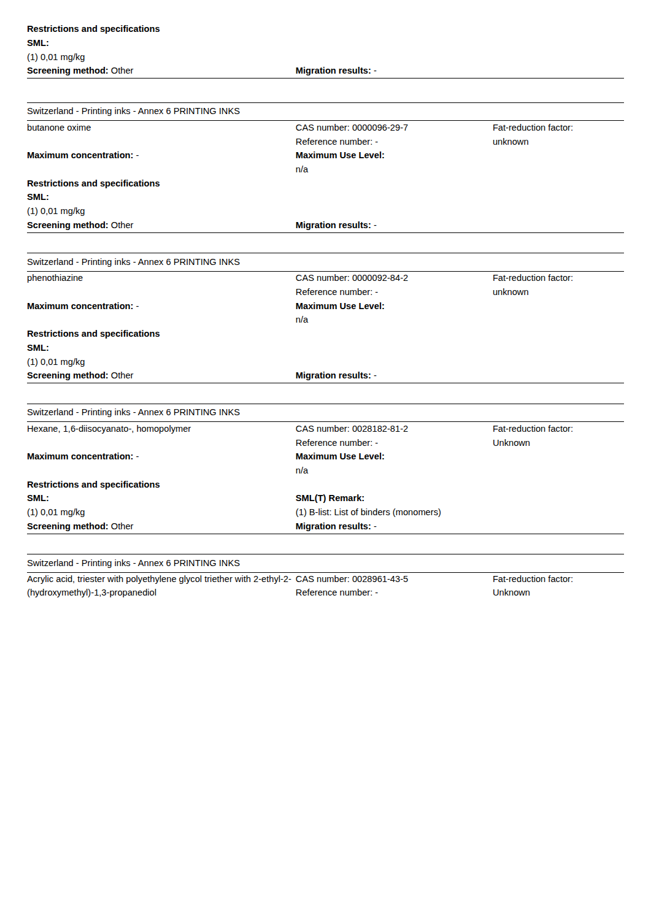| Restrictions and specifications | | |
| SML: | | |
| (1) 0,01 mg/kg | | |
| Screening method: Other | Migration results: - | |
| Switzerland - Printing inks - Annex 6 PRINTING INKS |
| butanone oxime | CAS number: 0000096-29-7 | Fat-reduction factor: |
| | Reference number: - | unknown |
| Maximum concentration: - | Maximum Use Level: | |
| | n/a | |
| Restrictions and specifications | | |
| SML: | | |
| (1) 0,01 mg/kg | | |
| Screening method: Other | Migration results: - | |
| Switzerland - Printing inks - Annex 6 PRINTING INKS |
| phenothiazine | CAS number: 0000092-84-2 | Fat-reduction factor: |
| | Reference number: - | unknown |
| Maximum concentration: - | Maximum Use Level: | |
| | n/a | |
| Restrictions and specifications | | |
| SML: | | |
| (1) 0,01 mg/kg | | |
| Screening method: Other | Migration results: - | |
| Switzerland - Printing inks - Annex 6 PRINTING INKS |
| Hexane, 1,6-diisocyanato-, homopolymer | CAS number: 0028182-81-2 | Fat-reduction factor: |
| | Reference number: - | Unknown |
| Maximum concentration: - | Maximum Use Level: | |
| | n/a | |
| Restrictions and specifications | | |
| SML: | SML(T) Remark: | |
| (1) 0,01 mg/kg | (1) B-list: List of binders (monomers) | |
| Screening method: Other | Migration results: - | |
| Switzerland - Printing inks - Annex 6 PRINTING INKS |
| Acrylic acid, triester with polyethylene glycol triether with 2-ethyl-2-(hydroxymethyl)-1,3-propanediol | CAS number: 0028961-43-5 Reference number: - | Fat-reduction factor: Unknown |